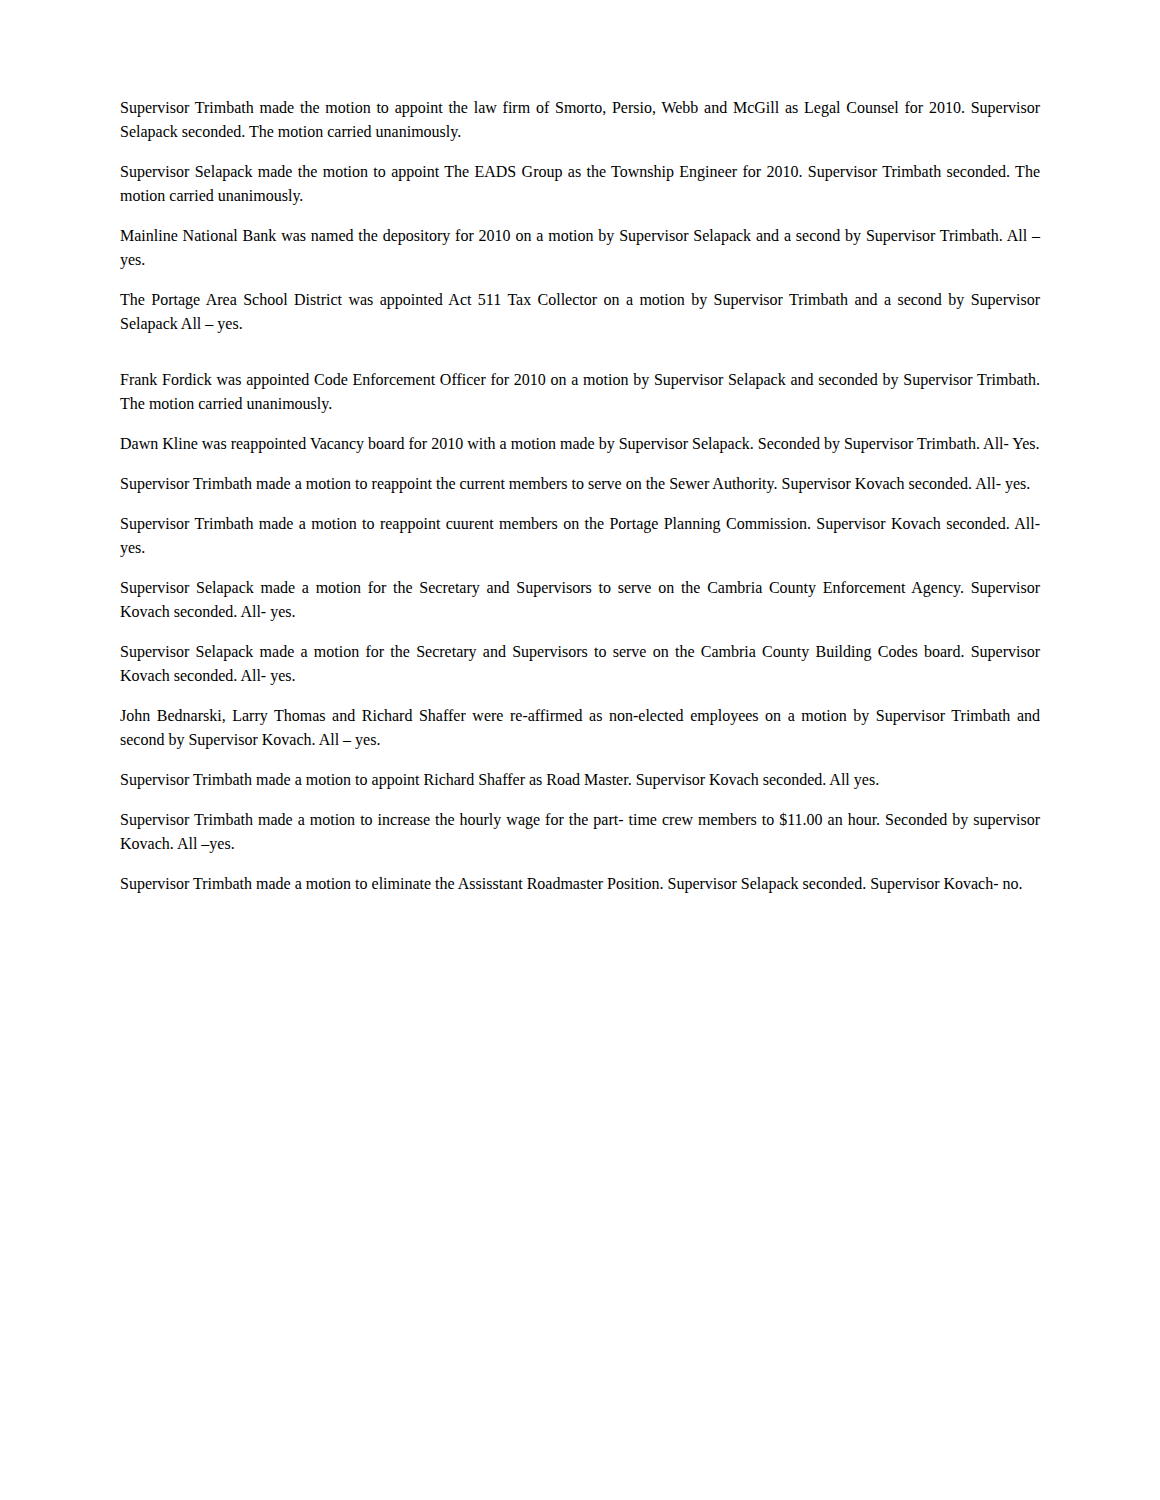Supervisor Trimbath made the motion to appoint the law firm of Smorto, Persio, Webb and McGill as Legal Counsel for 2010. Supervisor Selapack seconded. The motion carried unanimously.
Supervisor Selapack made the motion to appoint The EADS Group as the Township Engineer for 2010. Supervisor Trimbath seconded. The motion carried unanimously.
Mainline National Bank was named the depository for 2010 on a motion by Supervisor Selapack and a second by Supervisor Trimbath. All – yes.
The Portage Area School District was appointed Act 511 Tax Collector on a motion by Supervisor Trimbath and a second by Supervisor Selapack All – yes.
Frank Fordick was appointed Code Enforcement Officer for 2010 on a motion by Supervisor Selapack and seconded by Supervisor Trimbath. The motion carried unanimously.
Dawn Kline was reappointed Vacancy board for 2010 with a motion made by Supervisor Selapack. Seconded by Supervisor Trimbath. All- Yes.
Supervisor Trimbath made a motion to reappoint the current members to serve on the Sewer Authority. Supervisor Kovach seconded. All- yes.
Supervisor Trimbath made a motion to reappoint cuurent members on the Portage Planning Commission. Supervisor Kovach seconded. All- yes.
Supervisor Selapack made a motion for the Secretary and Supervisors to serve on the Cambria County Enforcement Agency. Supervisor Kovach seconded. All- yes.
Supervisor Selapack made a motion for the Secretary and Supervisors to serve on the Cambria County Building Codes board. Supervisor Kovach seconded. All- yes.
John Bednarski, Larry Thomas and Richard Shaffer were re-affirmed as non-elected employees on a motion by Supervisor Trimbath and second by Supervisor Kovach. All – yes.
Supervisor Trimbath made a motion to appoint Richard Shaffer as Road Master. Supervisor Kovach seconded. All yes.
Supervisor Trimbath made a motion to increase the hourly wage for the part- time crew members to $11.00 an hour. Seconded by supervisor Kovach. All –yes.
Supervisor Trimbath made a motion to eliminate the Assisstant Roadmaster Position. Supervisor Selapack seconded. Supervisor Kovach- no.